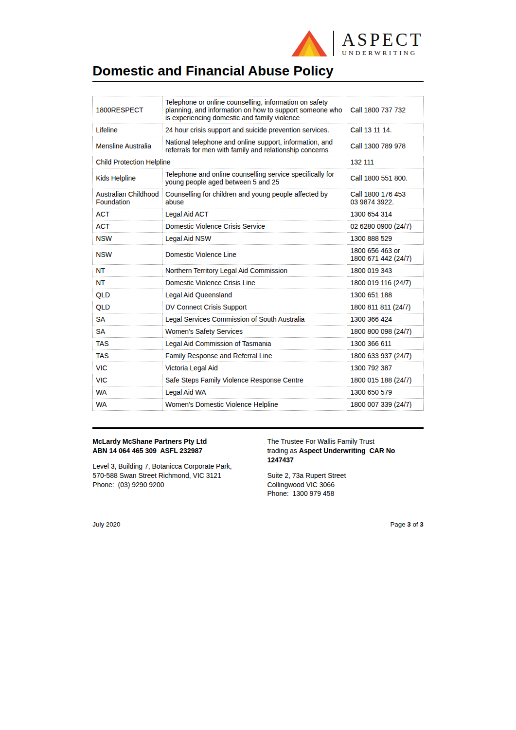ASPECT
UNDERWRITING
Domestic and Financial Abuse Policy
| 1800RESPECT | Telephone or online counselling, information on safety planning, and information on how to support someone who is experiencing domestic and family violence | Call 1800 737 732 |
| Lifeline | 24 hour crisis support and suicide prevention services. | Call 13 11 14. |
| Mensline Australia | National telephone and online support, information, and referrals for men with family and relationship concerns | Call 1300 789 978 |
| Child Protection Helpline | 132 111 |
| Kids Helpline | Telephone and online counselling service specifically for young people aged between 5 and 25 | Call 1800 551 800. |
| Australian Childhood Foundation | Counselling for children and young people affected by abuse | Call 1800 176 453 03 9874 3922. |
| ACT | Legal Aid ACT | 1300 654 314 |
| ACT | Domestic Violence Crisis Service | 02 6280 0900 (24/7) |
| NSW | Legal Aid NSW | 1300 888 529 |
| NSW | Domestic Violence Line | 1800 656 463 or 1800 671 442 (24/7) |
| NT | Northern Territory Legal Aid Commission | 1800 019 343 |
| NT | Domestic Violence Crisis Line | 1800 019 116 (24/7) |
| QLD | Legal Aid Queensland | 1300 651 188 |
| QLD | DV Connect Crisis Support | 1800 811 811 (24/7) |
| SA | Legal Services Commission of South Australia | 1300 366 424 |
| SA | Women’s Safety Services | 1800 800 098 (24/7) |
| TAS | Legal Aid Commission of Tasmania | 1300 366 611 |
| TAS | Family Response and Referral Line | 1800 633 937 (24/7) |
| VIC | Victoria Legal Aid | 1300 792 387 |
| VIC | Safe Steps Family Violence Response Centre | 1800 015 188 (24/7) |
| WA | Legal Aid WA | 1300 650 579 |
| WA | Women’s Domestic Violence Helpline | 1800 007 339 (24/7) |
McLardy McShane Partners Pty Ltd
ABN 14 064 465 309 ASFL 232987
Level 3, Building 7, Botanicca Corporate Park,
570-588 Swan Street Richmond, VIC 3121
Phone: (03) 9290 9200
The Trustee For Wallis Family Trust
trading as Aspect Underwriting CAR No 1247437
Suite 2, 73a Rupert Street
Collingwood VIC 3066
Phone: 1300 979 458
July 2020
Page 3 of 3